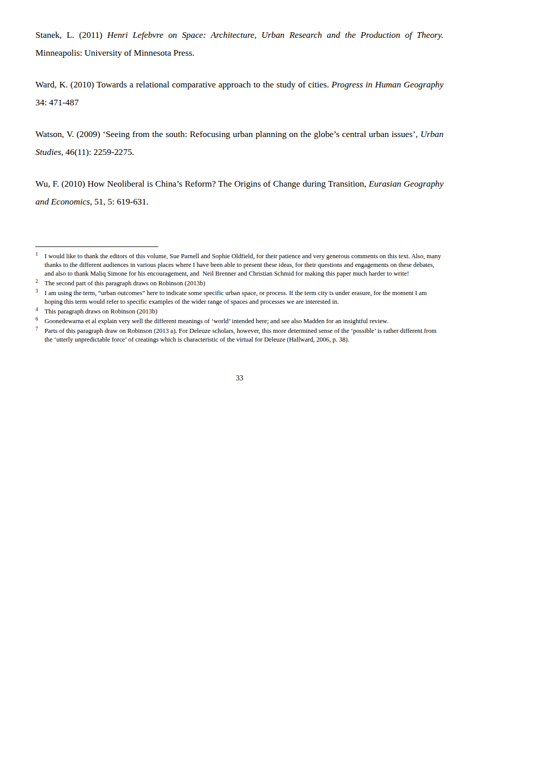Stanek, L. (2011) Henri Lefebvre on Space: Architecture, Urban Research and the Production of Theory. Minneapolis: University of Minnesota Press.
Ward, K. (2010) Towards a relational comparative approach to the study of cities. Progress in Human Geography 34: 471-487
Watson, V. (2009) ‘Seeing from the south: Refocusing urban planning on the globe’s central urban issues’, Urban Studies, 46(11): 2259-2275.
Wu, F. (2010) How Neoliberal is China’s Reform? The Origins of Change during Transition, Eurasian Geography and Economics, 51, 5: 619-631.
1 I would like to thank the editors of this volume, Sue Parnell and Sophie Oldfield, for their patience and very generous comments on this text. Also, many thanks to the different audiences in various places where I have been able to present these ideas, for their questions and engagements on these debates, and also to thank Maliq Simone for his encouragement, and Neil Brenner and Christian Schmid for making this paper much harder to write!
2 The second part of this paragraph draws on Robinson (2013b)
3 I am using the term, “urban outcomes” here to indicate some specific urban space, or process. If the term city is under erasure, for the moment I am hoping this term would refer to specific examples of the wider range of spaces and processes we are interested in.
4 This paragraph draws on Robinson (2013b)
6 Goonedewarna et al explain very well the different meanings of ‘world’ intended here; and see also Madden for an insightful review.
7 Parts of this paragraph draw on Robinson (2013 a). For Deleuze scholars, however, this more determined sense of the ‘possible’ is rather different from the ‘utterly unpredictable force’ of creatings which is characteristic of the virtual for Deleuze (Hallward, 2006, p. 38).
33